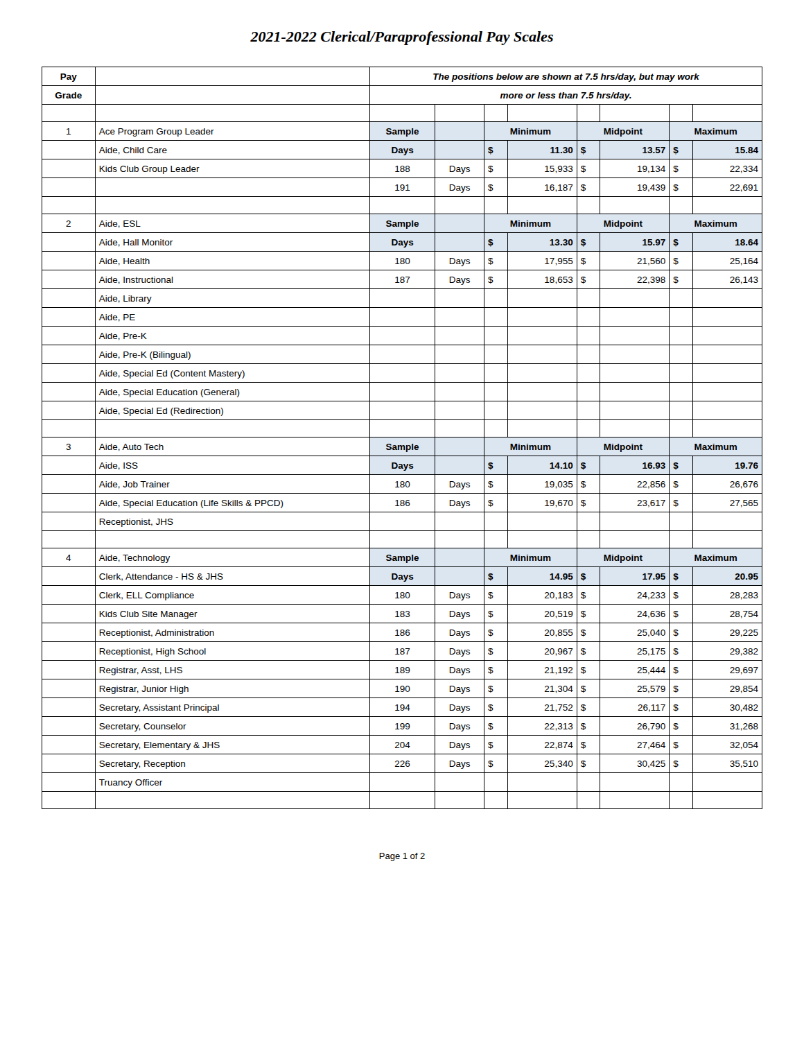2021-2022 Clerical/Paraprofessional Pay Scales
| Pay | | The positions below are shown at 7.5 hrs/day, but may work |
| Grade | | more or less than 7.5 hrs/day. |
| 1 | Ace Program Group Leader | Sample | | Minimum | Midpoint | Maximum |
| | Aide, Child Care | Days | | $ | 11.30 | $ | 13.57 | $ | 15.84 |
| | Kids Club Group Leader | 188 | Days | $ | 15,933 | $ | 19,134 | $ | 22,334 |
| | | 191 | Days | $ | 16,187 | $ | 19,439 | $ | 22,691 |
| 2 | Aide, ESL | Sample | | Minimum | Midpoint | Maximum |
| | Aide, Hall Monitor | Days | | $ | 13.30 | $ | 15.97 | $ | 18.64 |
| | Aide, Health | 180 | Days | $ | 17,955 | $ | 21,560 | $ | 25,164 |
| | Aide, Instructional | 187 | Days | $ | 18,653 | $ | 22,398 | $ | 26,143 |
| | Aide, Library | | | | | | | | |
| | Aide, PE | | | | | | | | |
| | Aide, Pre-K | | | | | | | | |
| | Aide, Pre-K (Bilingual) | | | | | | | | |
| | Aide, Special Ed (Content Mastery) | | | | | | | | |
| | Aide, Special Education (General) | | | | | | | | |
| | Aide, Special Ed (Redirection) | | | | | | | | |
| 3 | Aide, Auto Tech | Sample | | Minimum | Midpoint | Maximum |
| | Aide, ISS | Days | | $ | 14.10 | $ | 16.93 | $ | 19.76 |
| | Aide, Job Trainer | 180 | Days | $ | 19,035 | $ | 22,856 | $ | 26,676 |
| | Aide, Special Education (Life Skills & PPCD) | 186 | Days | $ | 19,670 | $ | 23,617 | $ | 27,565 |
| | Receptionist, JHS | | | | | | | | |
| 4 | Aide, Technology | Sample | | Minimum | Midpoint | Maximum |
| | Clerk, Attendance - HS & JHS | Days | | $ | 14.95 | $ | 17.95 | $ | 20.95 |
| | Clerk, ELL Compliance | 180 | Days | $ | 20,183 | $ | 24,233 | $ | 28,283 |
| | Kids Club Site Manager | 183 | Days | $ | 20,519 | $ | 24,636 | $ | 28,754 |
| | Receptionist, Administration | 186 | Days | $ | 20,855 | $ | 25,040 | $ | 29,225 |
| | Receptionist, High School | 187 | Days | $ | 20,967 | $ | 25,175 | $ | 29,382 |
| | Registrar, Asst, LHS | 189 | Days | $ | 21,192 | $ | 25,444 | $ | 29,697 |
| | Registrar, Junior High | 190 | Days | $ | 21,304 | $ | 25,579 | $ | 29,854 |
| | Secretary, Assistant Principal | 194 | Days | $ | 21,752 | $ | 26,117 | $ | 30,482 |
| | Secretary, Counselor | 199 | Days | $ | 22,313 | $ | 26,790 | $ | 31,268 |
| | Secretary, Elementary & JHS | 204 | Days | $ | 22,874 | $ | 27,464 | $ | 32,054 |
| | Secretary, Reception | 226 | Days | $ | 25,340 | $ | 30,425 | $ | 35,510 |
| | Truancy Officer | | | | | | | | |
Page 1 of 2